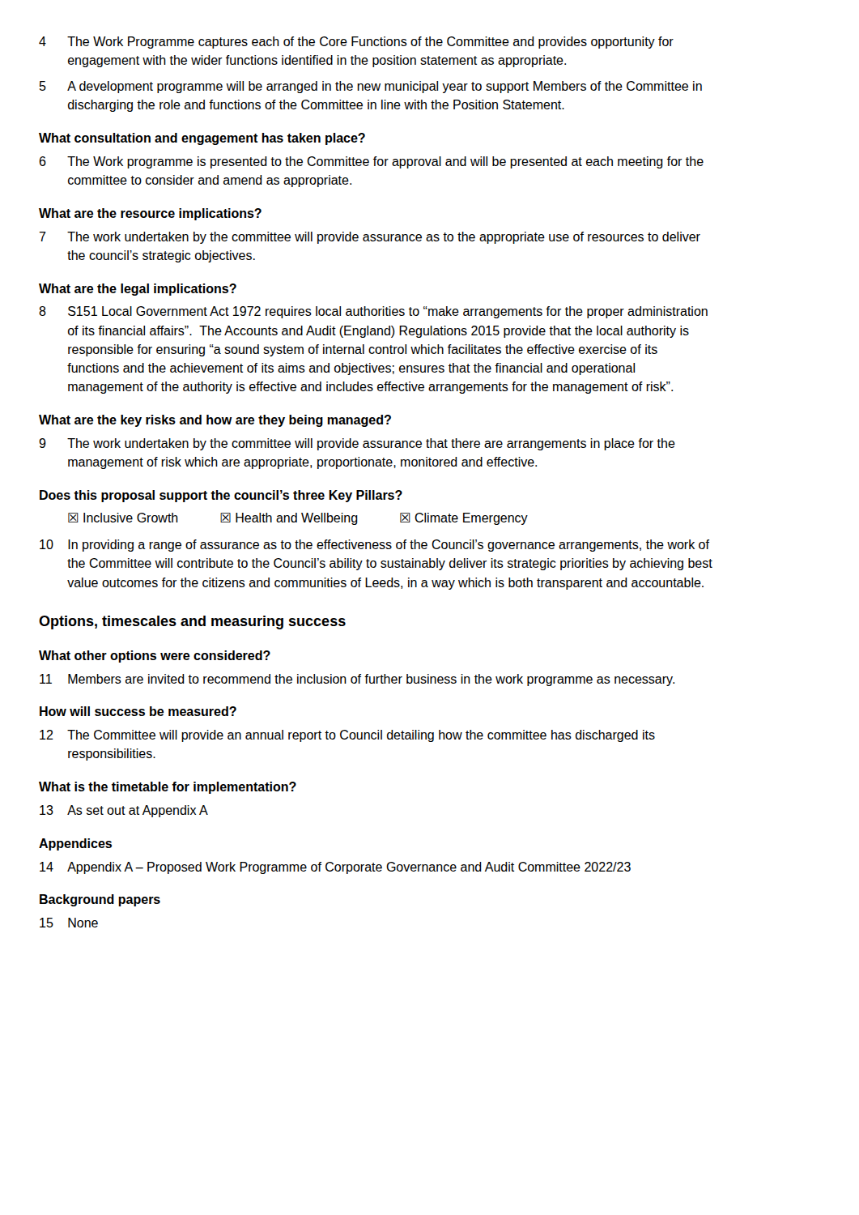4 The Work Programme captures each of the Core Functions of the Committee and provides opportunity for engagement with the wider functions identified in the position statement as appropriate.
5 A development programme will be arranged in the new municipal year to support Members of the Committee in discharging the role and functions of the Committee in line with the Position Statement.
What consultation and engagement has taken place?
6 The Work programme is presented to the Committee for approval and will be presented at each meeting for the committee to consider and amend as appropriate.
What are the resource implications?
7 The work undertaken by the committee will provide assurance as to the appropriate use of resources to deliver the council’s strategic objectives.
What are the legal implications?
8 S151 Local Government Act 1972 requires local authorities to “make arrangements for the proper administration of its financial affairs”. The Accounts and Audit (England) Regulations 2015 provide that the local authority is responsible for ensuring “a sound system of internal control which facilitates the effective exercise of its functions and the achievement of its aims and objectives; ensures that the financial and operational management of the authority is effective and includes effective arrangements for the management of risk”.
What are the key risks and how are they being managed?
9 The work undertaken by the committee will provide assurance that there are arrangements in place for the management of risk which are appropriate, proportionate, monitored and effective.
Does this proposal support the council’s three Key Pillars?
☒ Inclusive Growth ☒ Health and Wellbeing ☒ Climate Emergency
10 In providing a range of assurance as to the effectiveness of the Council’s governance arrangements, the work of the Committee will contribute to the Council’s ability to sustainably deliver its strategic priorities by achieving best value outcomes for the citizens and communities of Leeds, in a way which is both transparent and accountable.
Options, timescales and measuring success
What other options were considered?
11 Members are invited to recommend the inclusion of further business in the work programme as necessary.
How will success be measured?
12 The Committee will provide an annual report to Council detailing how the committee has discharged its responsibilities.
What is the timetable for implementation?
13 As set out at Appendix A
Appendices
14 Appendix A – Proposed Work Programme of Corporate Governance and Audit Committee 2022/23
Background papers
15 None